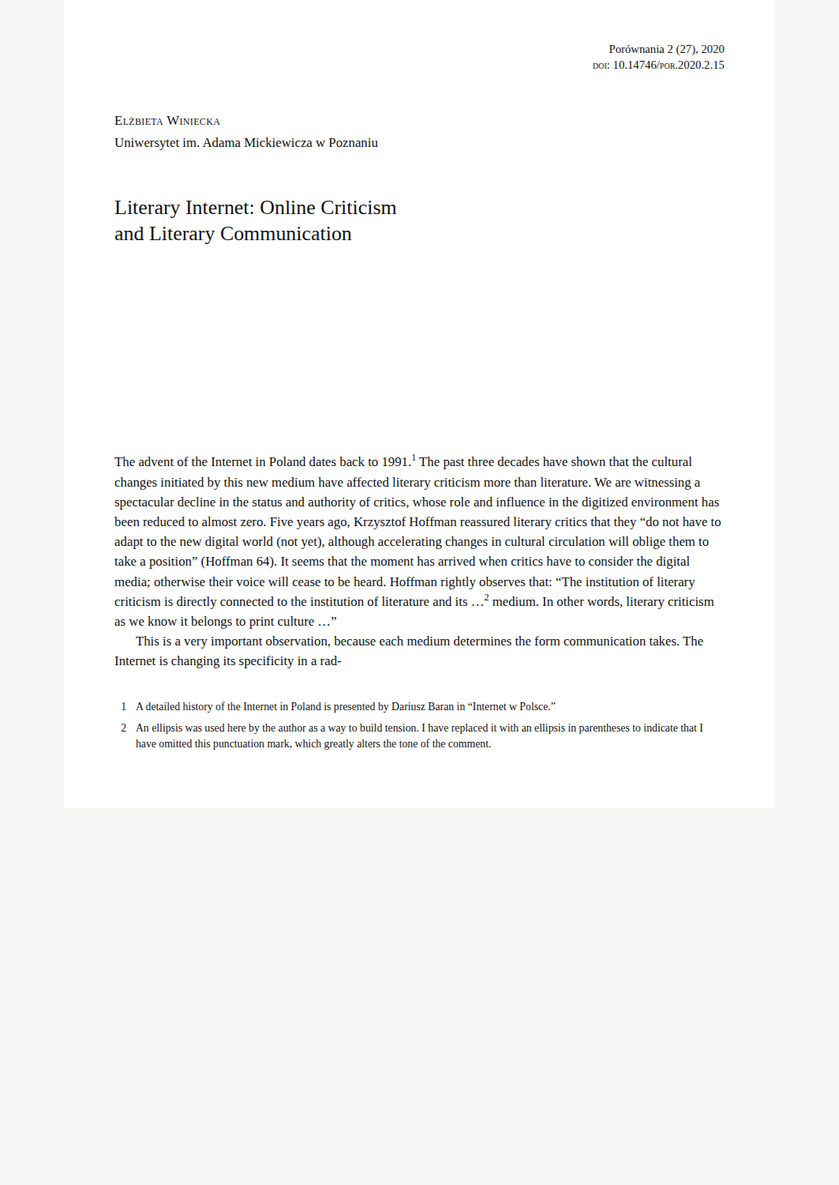Porównania 2 (27), 2020 doi: 10.14746/por.2020.2.15
Elżbieta Winiecka
Uniwersytet im. Adama Mickiewicza w Poznaniu
Literary Internet: Online Criticism
and Literary Communication
The advent of the Internet in Poland dates back to 1991.1 The past three decades have shown that the cultural changes initiated by this new medium have affected literary criticism more than literature. We are witnessing a spectacular decline in the status and authority of critics, whose role and influence in the digitized environment has been reduced to almost zero. Five years ago, Krzysztof Hoffman reassured literary critics that they “do not have to adapt to the new digital world (not yet), although accelerating changes in cultural circulation will oblige them to take a position” (Hoffman 64). It seems that the moment has arrived when critics have to consider the digital media; otherwise their voice will cease to be heard. Hoffman rightly observes that: “The institution of literary criticism is directly connected to the institution of literature and its …2 medium. In other words, literary criticism as we know it belongs to print culture …”
This is a very important observation, because each medium determines the form communication takes. The Internet is changing its specificity in a rad-
1 A detailed history of the Internet in Poland is presented by Dariusz Baran in “Internet w Polsce.”
2 An ellipsis was used here by the author as a way to build tension. I have replaced it with an ellipsis in parentheses to indicate that I have omitted this punctuation mark, which greatly alters the tone of the comment.